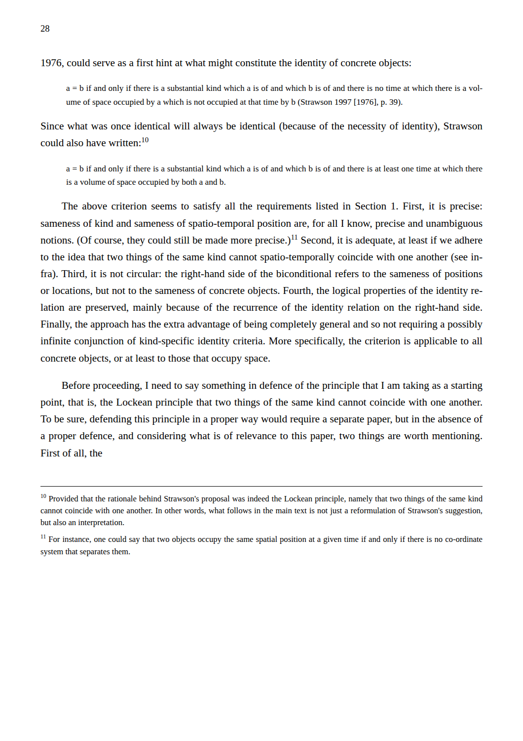28
1976, could serve as a first hint at what might constitute the identity of concrete objects:
a = b if and only if there is a substantial kind which a is of and which b is of and there is no time at which there is a volume of space occupied by a which is not occupied at that time by b (Strawson 1997 [1976], p. 39).
Since what was once identical will always be identical (because of the necessity of identity), Strawson could also have written:10
a = b if and only if there is a substantial kind which a is of and which b is of and there is at least one time at which there is a volume of space occupied by both a and b.
The above criterion seems to satisfy all the requirements listed in Section 1. First, it is precise: sameness of kind and sameness of spatio-temporal position are, for all I know, precise and unambiguous notions. (Of course, they could still be made more precise.)11 Second, it is adequate, at least if we adhere to the idea that two things of the same kind cannot spatio-temporally coincide with one another (see infra). Third, it is not circular: the right-hand side of the biconditional refers to the sameness of positions or locations, but not to the sameness of concrete objects. Fourth, the logical properties of the identity relation are preserved, mainly because of the recurrence of the identity relation on the right-hand side. Finally, the approach has the extra advantage of being completely general and so not requiring a possibly infinite conjunction of kind-specific identity criteria. More specifically, the criterion is applicable to all concrete objects, or at least to those that occupy space.
Before proceeding, I need to say something in defence of the principle that I am taking as a starting point, that is, the Lockean principle that two things of the same kind cannot coincide with one another. To be sure, defending this principle in a proper way would require a separate paper, but in the absence of a proper defence, and considering what is of relevance to this paper, two things are worth mentioning. First of all, the
10 Provided that the rationale behind Strawson's proposal was indeed the Lockean principle, namely that two things of the same kind cannot coincide with one another. In other words, what follows in the main text is not just a reformulation of Strawson's suggestion, but also an interpretation.
11 For instance, one could say that two objects occupy the same spatial position at a given time if and only if there is no co-ordinate system that separates them.